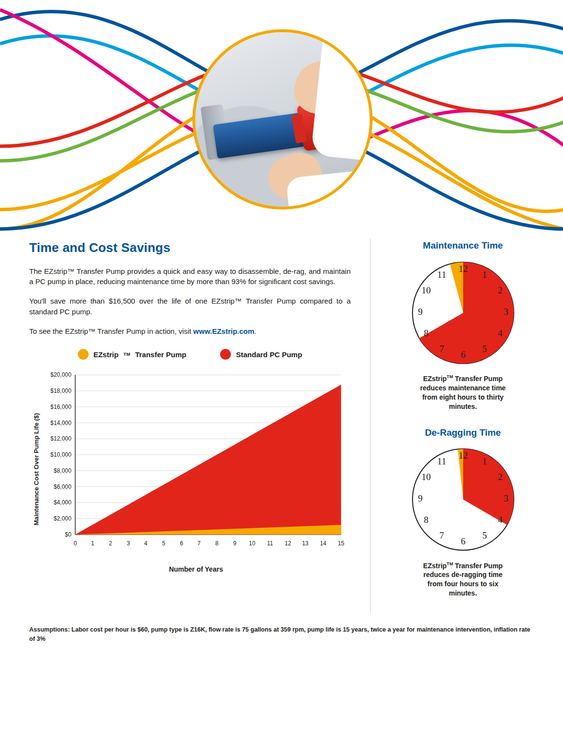Time and Cost Savings
The EZstrip™ Transfer Pump provides a quick and easy way to disassemble, de-rag, and maintain a PC pump in place, reducing maintenance time by more than 93% for significant cost savings.
You'll save more than $16,500 over the life of one EZstrip™ Transfer Pump compared to a standard PC pump.
To see the EZstrip™ Transfer Pump in action, visit www.EZstrip.com.
EZstripTM Transfer Pump Standard PC Pump
Maintenance Cost Over Pump Life ($)
$20,000 $18,000 $16,000 $14,000 $12,000 $10,000 $8,000 $6,000 $4,000 $2,000 $0 0 1 2 3 4 5 6 7 8 9 10 11 12 13 14 15
Number of Years
Maintenance Time
12 1 2 3 4 5 6 7 8 9 10 11
EZstripTM Transfer Pump
reduces maintenance time
from eight hours to thirty
minutes.
De-Ragging Time
12 1 2 3 4 5 6 7 8 9 10 11
EZstripTM Transfer Pump
reduces de-ragging time
from four hours to six
minutes.
Assumptions: Labor cost per hour is $60, pump type is Z16K, flow rate is 75 gallons at 359 rpm, pump life is 15 years, twice a year for maintenance intervention, inflation rate of 3%